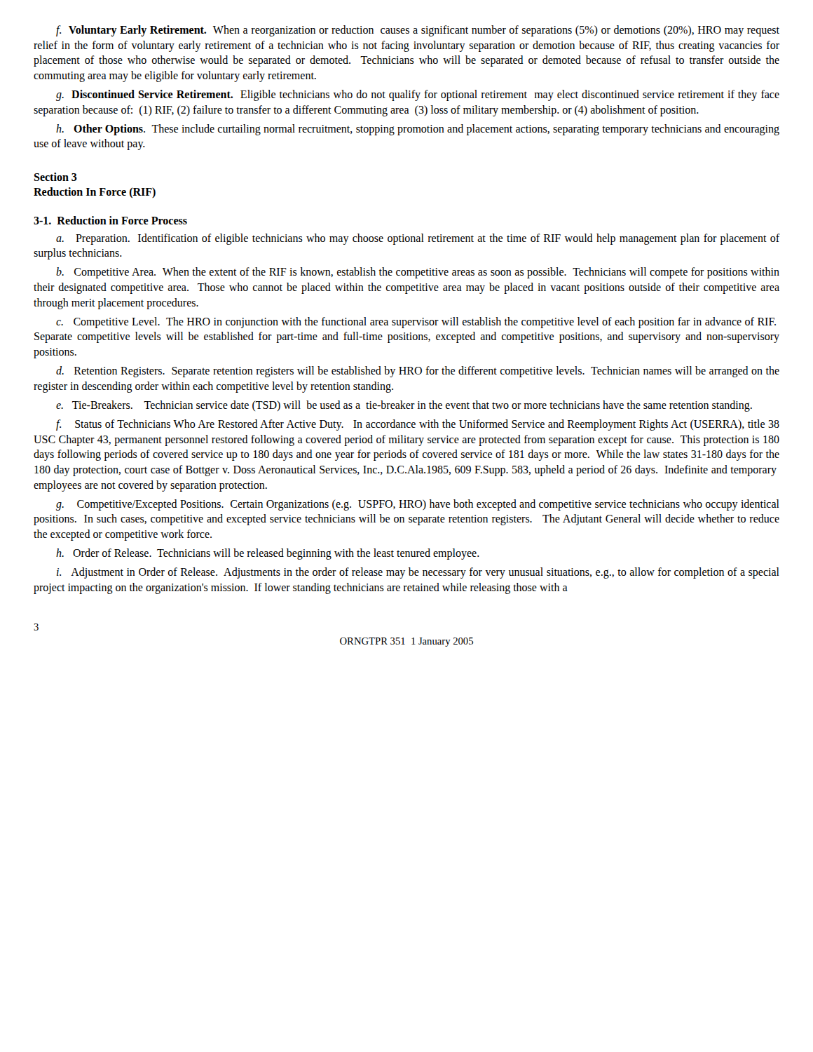f. Voluntary Early Retirement. When a reorganization or reduction causes a significant number of separations (5%) or demotions (20%), HRO may request relief in the form of voluntary early retirement of a technician who is not facing involuntary separation or demotion because of RIF, thus creating vacancies for placement of those who otherwise would be separated or demoted. Technicians who will be separated or demoted because of refusal to transfer outside the commuting area may be eligible for voluntary early retirement.
g. Discontinued Service Retirement. Eligible technicians who do not qualify for optional retirement may elect discontinued service retirement if they face separation because of: (1) RIF, (2) failure to transfer to a different Commuting area (3) loss of military membership. or (4) abolishment of position.
h. Other Options. These include curtailing normal recruitment, stopping promotion and placement actions, separating temporary technicians and encouraging use of leave without pay.
Section 3
Reduction In Force (RIF)
3-1. Reduction in Force Process
a. Preparation. Identification of eligible technicians who may choose optional retirement at the time of RIF would help management plan for placement of surplus technicians.
b. Competitive Area. When the extent of the RIF is known, establish the competitive areas as soon as possible. Technicians will compete for positions within their designated competitive area. Those who cannot be placed within the competitive area may be placed in vacant positions outside of their competitive area through merit placement procedures.
c. Competitive Level. The HRO in conjunction with the functional area supervisor will establish the competitive level of each position far in advance of RIF. Separate competitive levels will be established for part-time and full-time positions, excepted and competitive positions, and supervisory and non-supervisory positions.
d. Retention Registers. Separate retention registers will be established by HRO for the different competitive levels. Technician names will be arranged on the register in descending order within each competitive level by retention standing.
e. Tie-Breakers. Technician service date (TSD) will be used as a tie-breaker in the event that two or more technicians have the same retention standing.
f. Status of Technicians Who Are Restored After Active Duty. In accordance with the Uniformed Service and Reemployment Rights Act (USERRA), title 38 USC Chapter 43, permanent personnel restored following a covered period of military service are protected from separation except for cause. This protection is 180 days following periods of covered service up to 180 days and one year for periods of covered service of 181 days or more. While the law states 31-180 days for the 180 day protection, court case of Bottger v. Doss Aeronautical Services, Inc., D.C.Ala.1985, 609 F.Supp. 583, upheld a period of 26 days. Indefinite and temporary employees are not covered by separation protection.
g. Competitive/Excepted Positions. Certain Organizations (e.g. USPFO, HRO) have both excepted and competitive service technicians who occupy identical positions. In such cases, competitive and excepted service technicians will be on separate retention registers. The Adjutant General will decide whether to reduce the excepted or competitive work force.
h. Order of Release. Technicians will be released beginning with the least tenured employee.
i. Adjustment in Order of Release. Adjustments in the order of release may be necessary for very unusual situations, e.g., to allow for completion of a special project impacting on the organization's mission. If lower standing technicians are retained while releasing those with a
3
ORNGTPR 351 1 January 2005